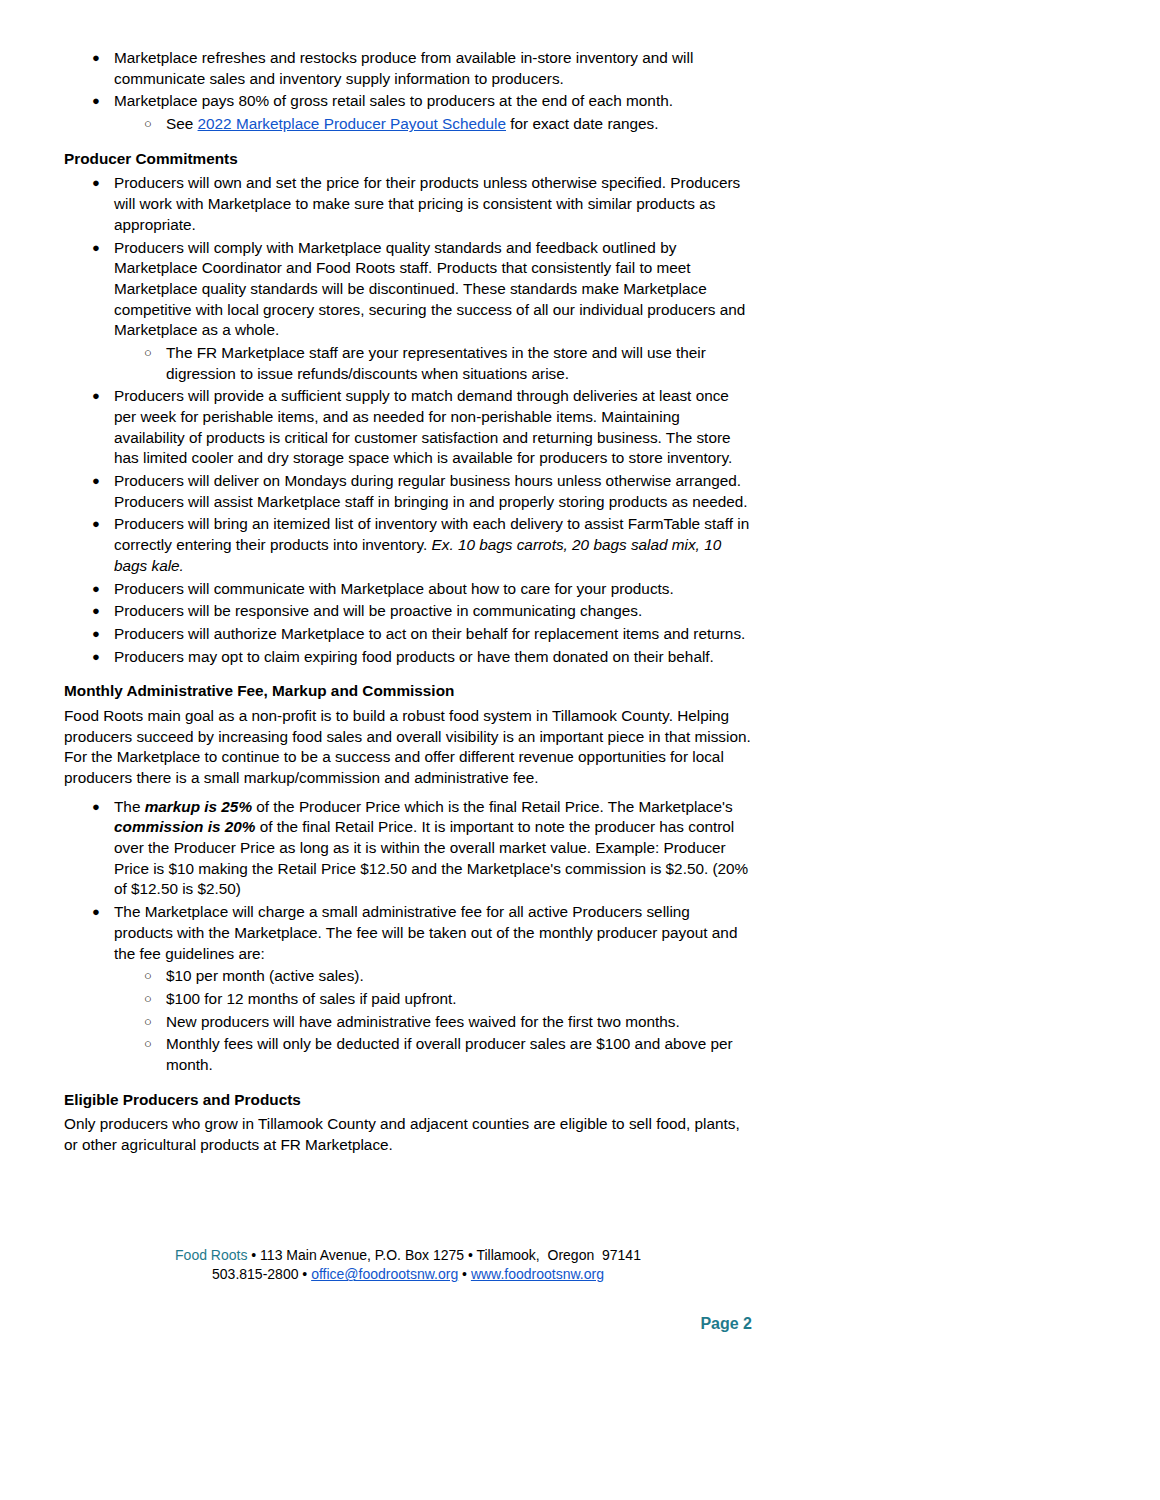Marketplace refreshes and restocks produce from available in-store inventory and will communicate sales and inventory supply information to producers.
Marketplace pays 80% of gross retail sales to producers at the end of each month.
See 2022 Marketplace Producer Payout Schedule for exact date ranges.
Producer Commitments
Producers will own and set the price for their products unless otherwise specified. Producers will work with Marketplace to make sure that pricing is consistent with similar products as appropriate.
Producers will comply with Marketplace quality standards and feedback outlined by Marketplace Coordinator and Food Roots staff. Products that consistently fail to meet Marketplace quality standards will be discontinued. These standards make Marketplace competitive with local grocery stores, securing the success of all our individual producers and Marketplace as a whole.
The FR Marketplace staff are your representatives in the store and will use their digression to issue refunds/discounts when situations arise.
Producers will provide a sufficient supply to match demand through deliveries at least once per week for perishable items, and as needed for non-perishable items. Maintaining availability of products is critical for customer satisfaction and returning business. The store has limited cooler and dry storage space which is available for producers to store inventory.
Producers will deliver on Mondays during regular business hours unless otherwise arranged. Producers will assist Marketplace staff in bringing in and properly storing products as needed.
Producers will bring an itemized list of inventory with each delivery to assist FarmTable staff in correctly entering their products into inventory. Ex. 10 bags carrots, 20 bags salad mix, 10 bags kale.
Producers will communicate with Marketplace about how to care for your products.
Producers will be responsive and will be proactive in communicating changes.
Producers will authorize Marketplace to act on their behalf for replacement items and returns.
Producers may opt to claim expiring food products or have them donated on their behalf.
Monthly Administrative Fee, Markup and Commission
Food Roots main goal as a non-profit is to build a robust food system in Tillamook County. Helping producers succeed by increasing food sales and overall visibility is an important piece in that mission. For the Marketplace to continue to be a success and offer different revenue opportunities for local producers there is a small markup/commission and administrative fee.
The markup is 25% of the Producer Price which is the final Retail Price. The Marketplace's commission is 20% of the final Retail Price. It is important to note the producer has control over the Producer Price as long as it is within the overall market value. Example: Producer Price is $10 making the Retail Price $12.50 and the Marketplace's commission is $2.50. (20% of $12.50 is $2.50)
The Marketplace will charge a small administrative fee for all active Producers selling products with the Marketplace. The fee will be taken out of the monthly producer payout and the fee guidelines are:
$10 per month (active sales).
$100 for 12 months of sales if paid upfront.
New producers will have administrative fees waived for the first two months.
Monthly fees will only be deducted if overall producer sales are $100 and above per month.
Eligible Producers and Products
Only producers who grow in Tillamook County and adjacent counties are eligible to sell food, plants, or other agricultural products at FR Marketplace.
Food Roots • 113 Main Avenue, P.O. Box 1275 • Tillamook, Oregon 97141
503.815-2800 • office@foodrootsnw.org • www.foodrootsnw.org
Page 2